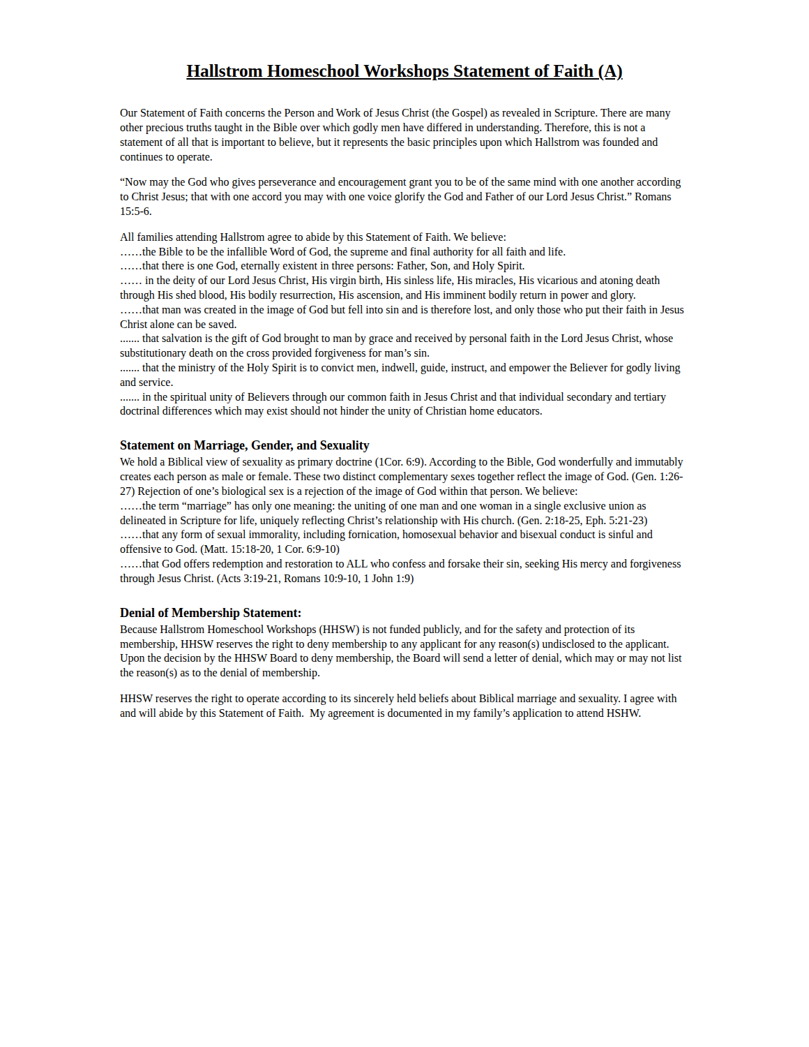Hallstrom Homeschool Workshops Statement of Faith (A)
Our Statement of Faith concerns the Person and Work of Jesus Christ (the Gospel) as revealed in Scripture. There are many other precious truths taught in the Bible over which godly men have differed in understanding. Therefore, this is not a statement of all that is important to believe, but it represents the basic principles upon which Hallstrom was founded and continues to operate.
“Now may the God who gives perseverance and encouragement grant you to be of the same mind with one another according to Christ Jesus; that with one accord you may with one voice glorify the God and Father of our Lord Jesus Christ.” Romans 15:5-6.
All families attending Hallstrom agree to abide by this Statement of Faith. We believe:
……the Bible to be the infallible Word of God, the supreme and final authority for all faith and life.
……that there is one God, eternally existent in three persons: Father, Son, and Holy Spirit.
…… in the deity of our Lord Jesus Christ, His virgin birth, His sinless life, His miracles, His vicarious and atoning death through His shed blood, His bodily resurrection, His ascension, and His imminent bodily return in power and glory.
……that man was created in the image of God but fell into sin and is therefore lost, and only those who put their faith in Jesus Christ alone can be saved.
....... that salvation is the gift of God brought to man by grace and received by personal faith in the Lord Jesus Christ, whose substitutionary death on the cross provided forgiveness for man’s sin.
....... that the ministry of the Holy Spirit is to convict men, indwell, guide, instruct, and empower the Believer for godly living and service.
....... in the spiritual unity of Believers through our common faith in Jesus Christ and that individual secondary and tertiary doctrinal differences which may exist should not hinder the unity of Christian home educators.
Statement on Marriage, Gender, and Sexuality
We hold a Biblical view of sexuality as primary doctrine (1Cor. 6:9). According to the Bible, God wonderfully and immutably creates each person as male or female. These two distinct complementary sexes together reflect the image of God. (Gen. 1:26-27) Rejection of one’s biological sex is a rejection of the image of God within that person. We believe:
……the term “marriage” has only one meaning: the uniting of one man and one woman in a single exclusive union as delineated in Scripture for life, uniquely reflecting Christ’s relationship with His church. (Gen. 2:18-25, Eph. 5:21-23)
……that any form of sexual immorality, including fornication, homosexual behavior and bisexual conduct is sinful and offensive to God. (Matt. 15:18-20, 1 Cor. 6:9-10)
……that God offers redemption and restoration to ALL who confess and forsake their sin, seeking His mercy and forgiveness through Jesus Christ. (Acts 3:19-21, Romans 10:9-10, 1 John 1:9)
Denial of Membership Statement:
Because Hallstrom Homeschool Workshops (HHSW) is not funded publicly, and for the safety and protection of its membership, HHSW reserves the right to deny membership to any applicant for any reason(s) undisclosed to the applicant. Upon the decision by the HHSW Board to deny membership, the Board will send a letter of denial, which may or may not list the reason(s) as to the denial of membership.
HHSW reserves the right to operate according to its sincerely held beliefs about Biblical marriage and sexuality. I agree with and will abide by this Statement of Faith. My agreement is documented in my family’s application to attend HSHW.